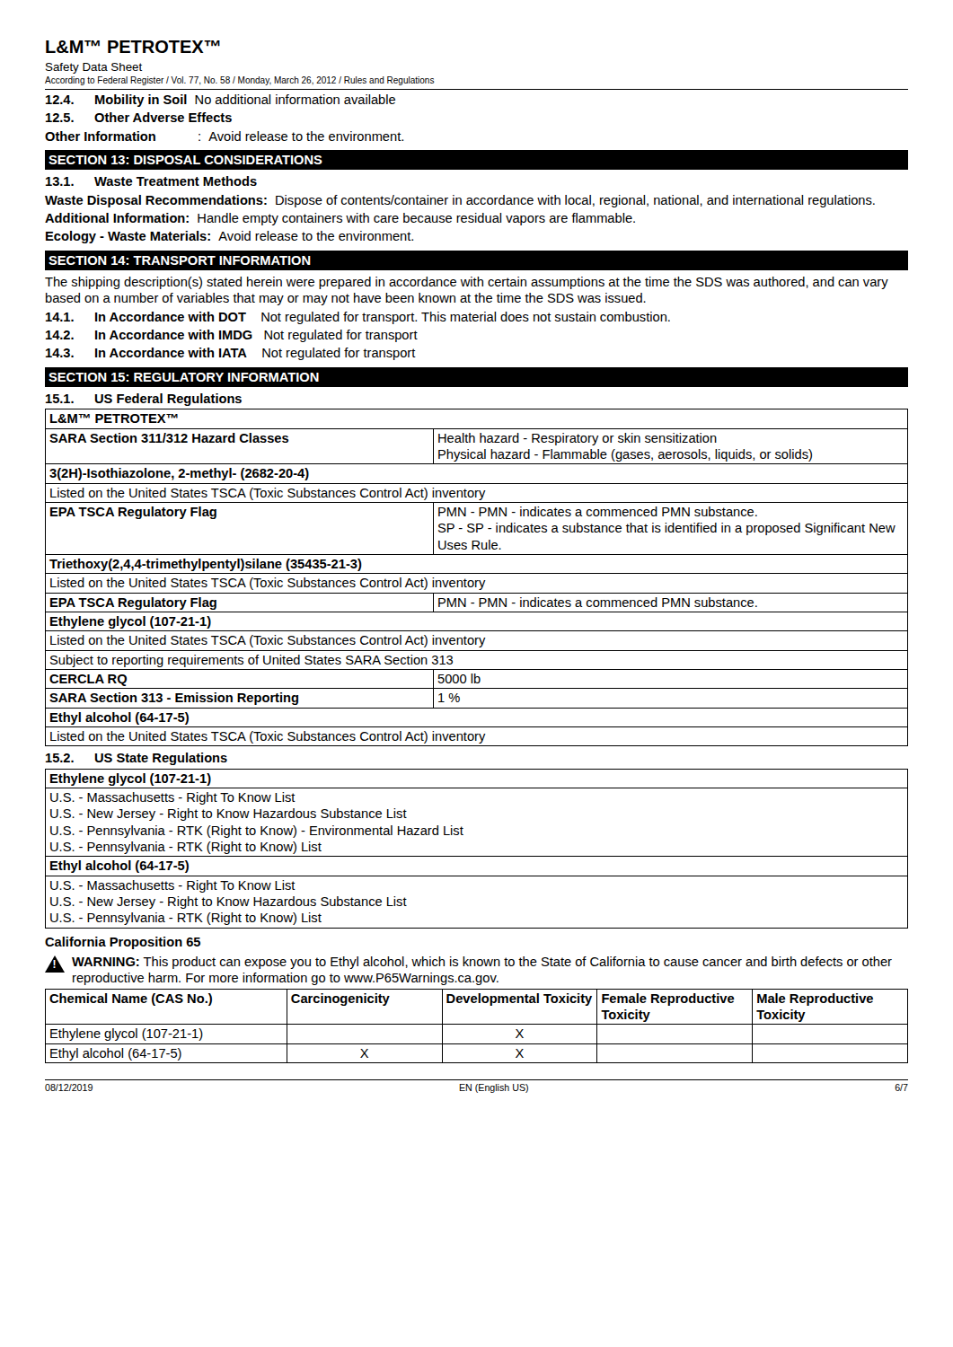L&M™ PETROTEX™
Safety Data Sheet
According to Federal Register / Vol. 77, No. 58 / Monday, March 26, 2012 / Rules and Regulations
12.4. Mobility in Soil No additional information available
12.5. Other Adverse Effects
Other Information: Avoid release to the environment.
SECTION 13: DISPOSAL CONSIDERATIONS
13.1. Waste Treatment Methods
Waste Disposal Recommendations: Dispose of contents/container in accordance with local, regional, national, and international regulations.
Additional Information: Handle empty containers with care because residual vapors are flammable.
Ecology - Waste Materials: Avoid release to the environment.
SECTION 14: TRANSPORT INFORMATION
The shipping description(s) stated herein were prepared in accordance with certain assumptions at the time the SDS was authored, and can vary based on a number of variables that may or may not have been known at the time the SDS was issued.
14.1. In Accordance with DOT Not regulated for transport. This material does not sustain combustion.
14.2. In Accordance with IMDG Not regulated for transport
14.3. In Accordance with IATA Not regulated for transport
SECTION 15: REGULATORY INFORMATION
15.1. US Federal Regulations
| L&M™ PETROTEX™ |
| SARA Section 311/312 Hazard Classes | Health hazard - Respiratory or skin sensitization Physical hazard - Flammable (gases, aerosols, liquids, or solids) |
| 3(2H)-Isothiazolone, 2-methyl- (2682-20-4) |
| Listed on the United States TSCA (Toxic Substances Control Act) inventory |
| EPA TSCA Regulatory Flag | PMN - PMN - indicates a commenced PMN substance. SP - SP - indicates a substance that is identified in a proposed Significant New Uses Rule. |
| Triethoxy(2,4,4-trimethylpentyl)silane (35435-21-3) |
| Listed on the United States TSCA (Toxic Substances Control Act) inventory |
| EPA TSCA Regulatory Flag | PMN - PMN - indicates a commenced PMN substance. |
| Ethylene glycol (107-21-1) |
| Listed on the United States TSCA (Toxic Substances Control Act) inventory |
| Subject to reporting requirements of United States SARA Section 313 |
| CERCLA RQ | 5000 lb |
| SARA Section 313 - Emission Reporting | 1 % |
| Ethyl alcohol (64-17-5) |
| Listed on the United States TSCA (Toxic Substances Control Act) inventory |
15.2. US State Regulations
| Ethylene glycol (107-21-1) |
| U.S. - Massachusetts - Right To Know List U.S. - New Jersey - Right to Know Hazardous Substance List U.S. - Pennsylvania - RTK (Right to Know) - Environmental Hazard List U.S. - Pennsylvania - RTK (Right to Know) List |
| Ethyl alcohol (64-17-5) |
| U.S. - Massachusetts - Right To Know List U.S. - New Jersey - Right to Know Hazardous Substance List U.S. - Pennsylvania - RTK (Right to Know) List |
California Proposition 65
WARNING: This product can expose you to Ethyl alcohol, which is known to the State of California to cause cancer and birth defects or other reproductive harm. For more information go to www.P65Warnings.ca.gov.
| Chemical Name (CAS No.) | Carcinogenicity | Developmental Toxicity | Female Reproductive Toxicity | Male Reproductive Toxicity |
| --- | --- | --- | --- | --- |
| Ethylene glycol (107-21-1) | | X | | |
| Ethyl alcohol (64-17-5) | X | X | | |
08/12/2019
EN (English US)
6/7